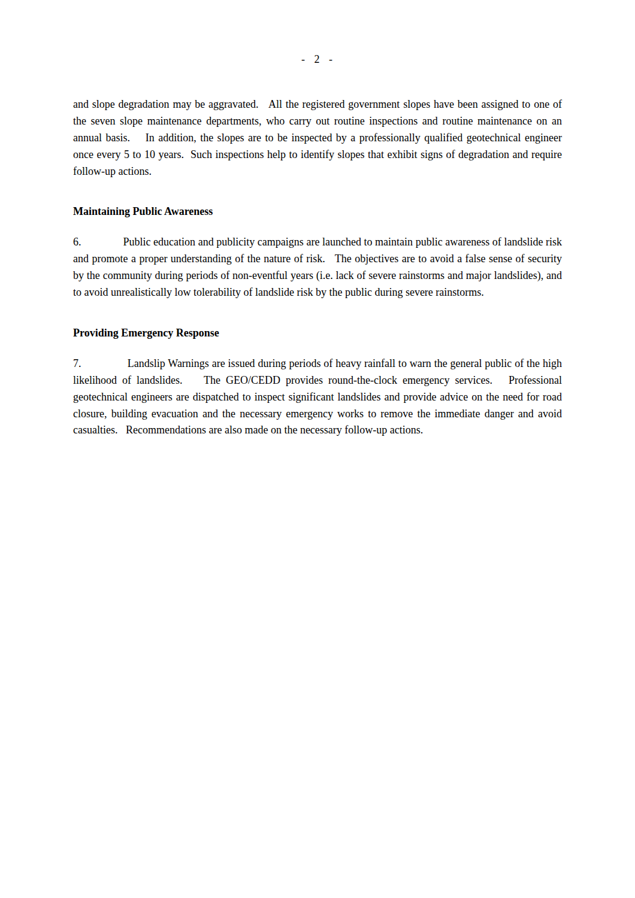- 2 -
and slope degradation may be aggravated. All the registered government slopes have been assigned to one of the seven slope maintenance departments, who carry out routine inspections and routine maintenance on an annual basis. In addition, the slopes are to be inspected by a professionally qualified geotechnical engineer once every 5 to 10 years. Such inspections help to identify slopes that exhibit signs of degradation and require follow-up actions.
Maintaining Public Awareness
6. Public education and publicity campaigns are launched to maintain public awareness of landslide risk and promote a proper understanding of the nature of risk. The objectives are to avoid a false sense of security by the community during periods of non-eventful years (i.e. lack of severe rainstorms and major landslides), and to avoid unrealistically low tolerability of landslide risk by the public during severe rainstorms.
Providing Emergency Response
7. Landslip Warnings are issued during periods of heavy rainfall to warn the general public of the high likelihood of landslides. The GEO/CEDD provides round-the-clock emergency services. Professional geotechnical engineers are dispatched to inspect significant landslides and provide advice on the need for road closure, building evacuation and the necessary emergency works to remove the immediate danger and avoid casualties. Recommendations are also made on the necessary follow-up actions.